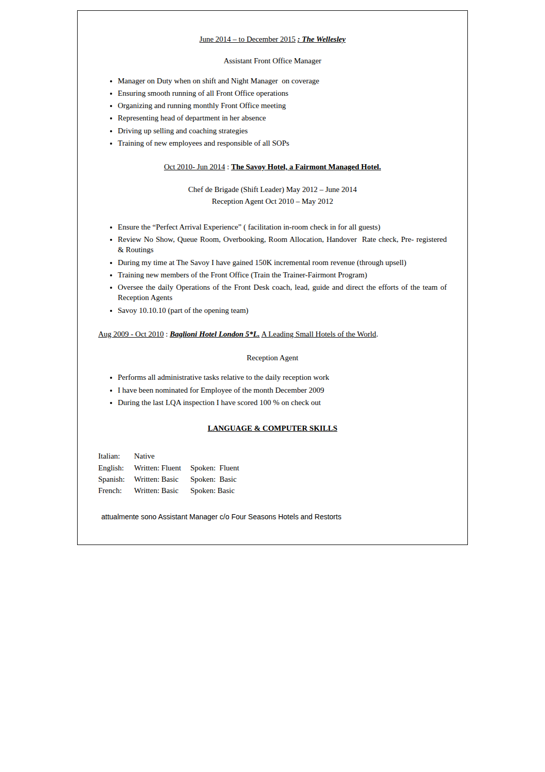June 2014 – to December 2015 : The Wellesley
Assistant Front Office Manager
Manager on Duty when on shift and Night Manager on coverage
Ensuring smooth running of all Front Office operations
Organizing and running monthly Front Office meeting
Representing head of department in her absence
Driving up selling and coaching strategies
Training of new employees and responsible of all SOPs
Oct 2010- Jun 2014 : The Savoy Hotel, a Fairmont Managed Hotel.
Chef de Brigade (Shift Leader) May 2012 – June 2014
Reception Agent Oct 2010 – May 2012
Ensure the “Perfect Arrival Experience” ( facilitation in-room check in for all guests)
Review No Show, Queue Room, Overbooking, Room Allocation, Handover Rate check, Pre- registered & Routings
During my time at The Savoy I have gained 150K incremental room revenue (through upsell)
Training new members of the Front Office (Train the Trainer-Fairmont Program)
Oversee the daily Operations of the Front Desk coach, lead, guide and direct the efforts of the team of Reception Agents
Savoy 10.10.10 (part of the opening team)
Aug 2009 - Oct 2010 : Baglioni Hotel London 5*L. A Leading Small Hotels of the World.
Reception Agent
Performs all administrative tasks relative to the daily reception work
I have been nominated for Employee of the month December 2009
During the last LQA inspection I have scored 100 % on check out
LANGUAGE & COMPUTER SKILLS
| Italian: | Native | |
| English: | Written: Fluent | Spoken: Fluent |
| Spanish: | Written: Basic | Spoken: Basic |
| French: | Written: Basic | Spoken: Basic |
attualmente sono Assistant Manager c/o Four Seasons Hotels and Restorts